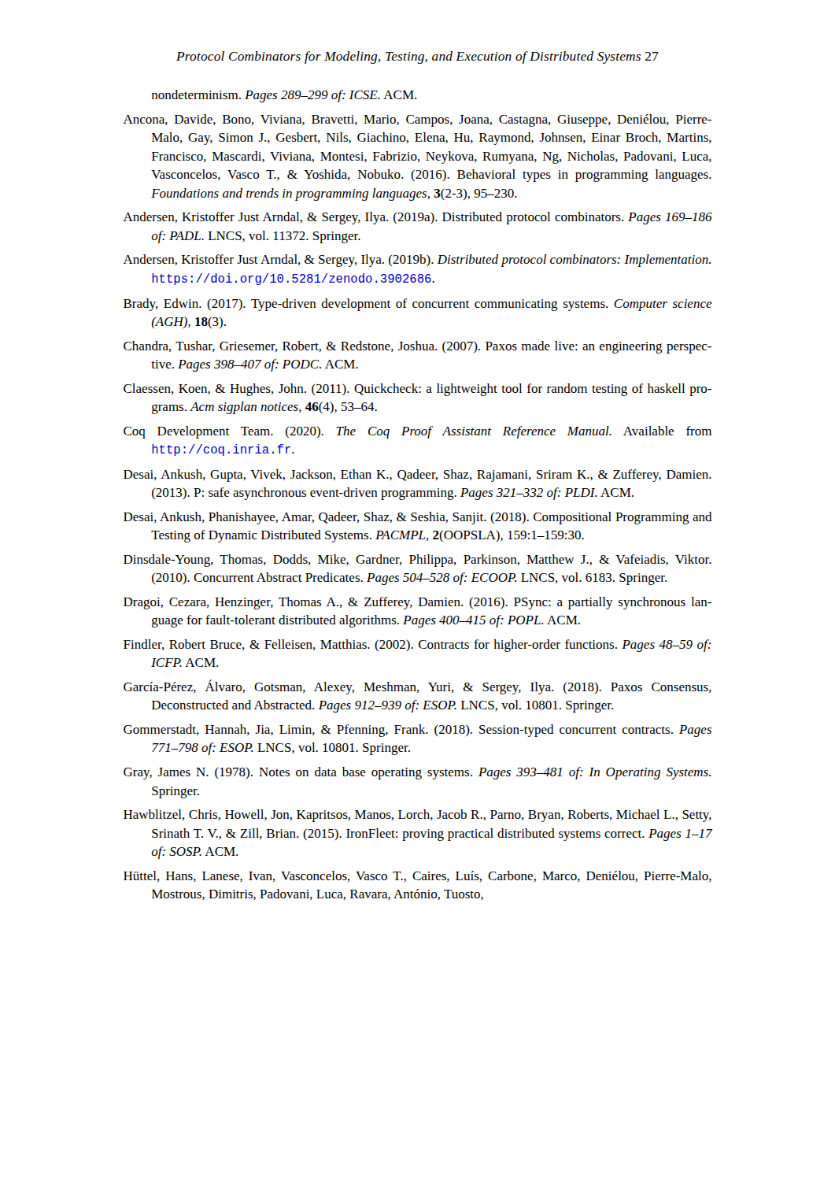Protocol Combinators for Modeling, Testing, and Execution of Distributed Systems 27
nondeterminism. Pages 289–299 of: ICSE. ACM.
Ancona, Davide, Bono, Viviana, Bravetti, Mario, Campos, Joana, Castagna, Giuseppe, Deniélou, Pierre-Malo, Gay, Simon J., Gesbert, Nils, Giachino, Elena, Hu, Raymond, Johnsen, Einar Broch, Martins, Francisco, Mascardi, Viviana, Montesi, Fabrizio, Neykova, Rumyana, Ng, Nicholas, Padovani, Luca, Vasconcelos, Vasco T., & Yoshida, Nobuko. (2016). Behavioral types in programming languages. Foundations and trends in programming languages, 3(2-3), 95–230.
Andersen, Kristoffer Just Arndal, & Sergey, Ilya. (2019a). Distributed protocol combinators. Pages 169–186 of: PADL. LNCS, vol. 11372. Springer.
Andersen, Kristoffer Just Arndal, & Sergey, Ilya. (2019b). Distributed protocol combinators: Implementation. https://doi.org/10.5281/zenodo.3902686.
Brady, Edwin. (2017). Type-driven development of concurrent communicating systems. Computer science (AGH), 18(3).
Chandra, Tushar, Griesemer, Robert, & Redstone, Joshua. (2007). Paxos made live: an engineering perspective. Pages 398–407 of: PODC. ACM.
Claessen, Koen, & Hughes, John. (2011). Quickcheck: a lightweight tool for random testing of haskell programs. Acm sigplan notices, 46(4), 53–64.
Coq Development Team. (2020). The Coq Proof Assistant Reference Manual. Available from http://coq.inria.fr.
Desai, Ankush, Gupta, Vivek, Jackson, Ethan K., Qadeer, Shaz, Rajamani, Sriram K., & Zufferey, Damien. (2013). P: safe asynchronous event-driven programming. Pages 321–332 of: PLDI. ACM.
Desai, Ankush, Phanishayee, Amar, Qadeer, Shaz, & Seshia, Sanjit. (2018). Compositional Programming and Testing of Dynamic Distributed Systems. PACMPL, 2(OOPSLA), 159:1–159:30.
Dinsdale-Young, Thomas, Dodds, Mike, Gardner, Philippa, Parkinson, Matthew J., & Vafeiadis, Viktor. (2010). Concurrent Abstract Predicates. Pages 504–528 of: ECOOP. LNCS, vol. 6183. Springer.
Dragoi, Cezara, Henzinger, Thomas A., & Zufferey, Damien. (2016). PSync: a partially synchronous language for fault-tolerant distributed algorithms. Pages 400–415 of: POPL. ACM.
Findler, Robert Bruce, & Felleisen, Matthias. (2002). Contracts for higher-order functions. Pages 48–59 of: ICFP. ACM.
García-Pérez, Álvaro, Gotsman, Alexey, Meshman, Yuri, & Sergey, Ilya. (2018). Paxos Consensus, Deconstructed and Abstracted. Pages 912–939 of: ESOP. LNCS, vol. 10801. Springer.
Gommerstadt, Hannah, Jia, Limin, & Pfenning, Frank. (2018). Session-typed concurrent contracts. Pages 771–798 of: ESOP. LNCS, vol. 10801. Springer.
Gray, James N. (1978). Notes on data base operating systems. Pages 393–481 of: In Operating Systems. Springer.
Hawblitzel, Chris, Howell, Jon, Kapritsos, Manos, Lorch, Jacob R., Parno, Bryan, Roberts, Michael L., Setty, Srinath T. V., & Zill, Brian. (2015). IronFleet: proving practical distributed systems correct. Pages 1–17 of: SOSP. ACM.
Hüttel, Hans, Lanese, Ivan, Vasconcelos, Vasco T., Caires, Luís, Carbone, Marco, Deniélou, Pierre-Malo, Mostrous, Dimitris, Padovani, Luca, Ravara, António, Tuosto,